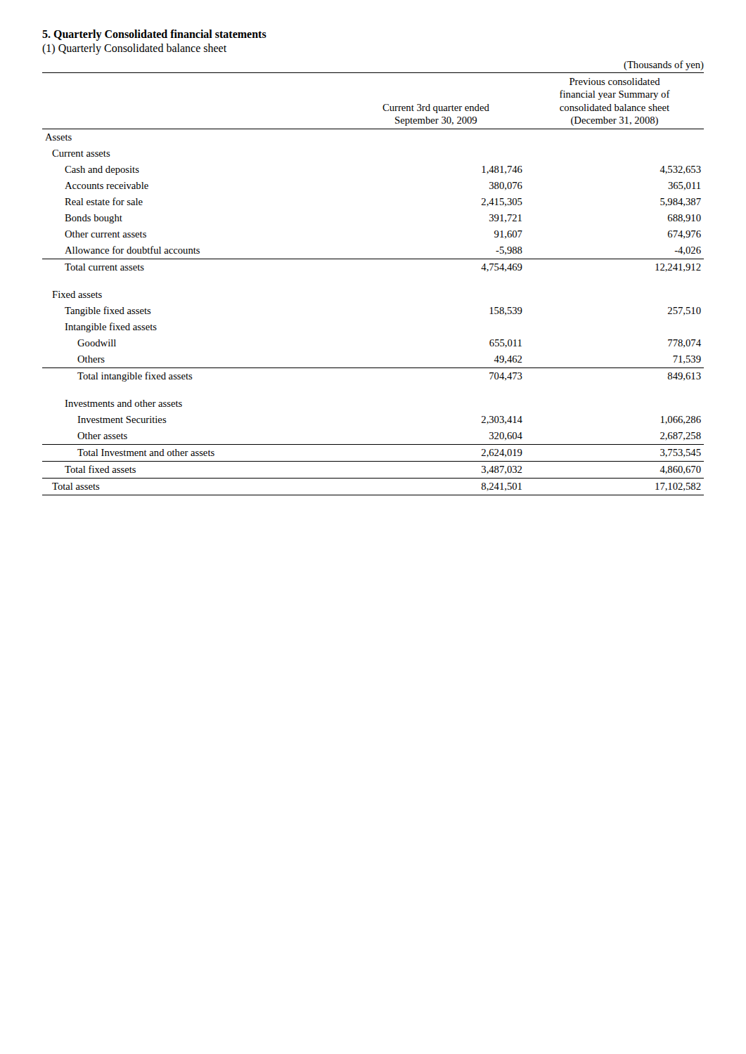5. Quarterly Consolidated financial statements
(1) Quarterly Consolidated balance sheet
(Thousands of yen)
| | Current 3rd quarter ended September 30, 2009 | Previous consolidated financial year Summary of consolidated balance sheet (December 31, 2008) |
| --- | --- | --- |
| Assets | | |
| Current assets | | |
| Cash and deposits | 1,481,746 | 4,532,653 |
| Accounts receivable | 380,076 | 365,011 |
| Real estate for sale | 2,415,305 | 5,984,387 |
| Bonds bought | 391,721 | 688,910 |
| Other current assets | 91,607 | 674,976 |
| Allowance for doubtful accounts | -5,988 | -4,026 |
| Total current assets | 4,754,469 | 12,241,912 |
| Fixed assets | | |
| Tangible fixed assets | 158,539 | 257,510 |
| Intangible fixed assets | | |
| Goodwill | 655,011 | 778,074 |
| Others | 49,462 | 71,539 |
| Total intangible fixed assets | 704,473 | 849,613 |
| Investments and other assets | | |
| Investment Securities | 2,303,414 | 1,066,286 |
| Other assets | 320,604 | 2,687,258 |
| Total Investment and other assets | 2,624,019 | 3,753,545 |
| Total fixed assets | 3,487,032 | 4,860,670 |
| Total assets | 8,241,501 | 17,102,582 |